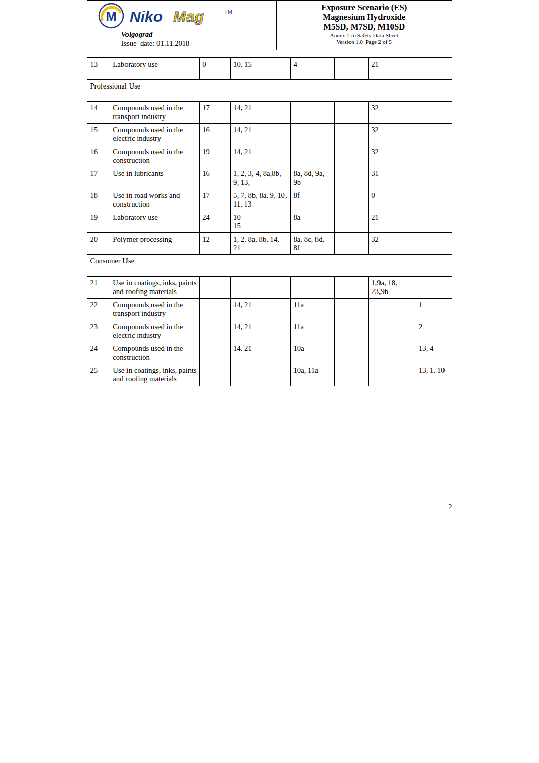| M Niko Mag TM Volgograd Issue date: 01.11.2018 | Exposure Scenario (ES) Magnesium Hydroxide M5SD, M7SD, M10SD Annex 1 to Safety Data Sheet Version 1.0 Page 2 of 5 |
| 13 | Laboratory use | 0 | 10, 15 | 4 | | 21 | |
| Professional Use |
| 14 | Compounds used in the transport industry | 17 | 14, 21 | | | 32 | |
| 15 | Compounds used in the electric industry | 16 | 14, 21 | | | 32 | |
| 16 | Compounds used in the construction | 19 | 14, 21 | | | 32 | |
| 17 | Use in lubricants | 16 | 1, 2, 3, 4, 8a,8b, 9, 13, | 8a, 8d, 9a, 9b | | 31 | |
| 18 | Use in road works and construction | 17 | 5, 7, 8b, 8a, 9, 10, 11, 13 | 8f | | 0 | |
| 19 | Laboratory use | 24 | 10 15 | 8a | | 21 | |
| 20 | Polymer processing | 12 | 1, 2, 8a, 8b, 14, 21 | 8a, 8c, 8d, 8f | | 32 | |
| Consumer Use |
| 21 | Use in coatings, inks, paints and roofing materials | | | | | 1,9a, 18, 23,9b | |
| 22 | Compounds used in the transport industry | | 14, 21 | 11a | | | 1 |
| 23 | Compounds used in the electric industry | | 14, 21 | 11a | | | 2 |
| 24 | Compounds used in the construction | | 14, 21 | 10a | | | 13, 4 |
| 25 | Use in coatings, inks, paints and roofing materials | | | 10a, 11a | | | 13, 1, 10 |
2